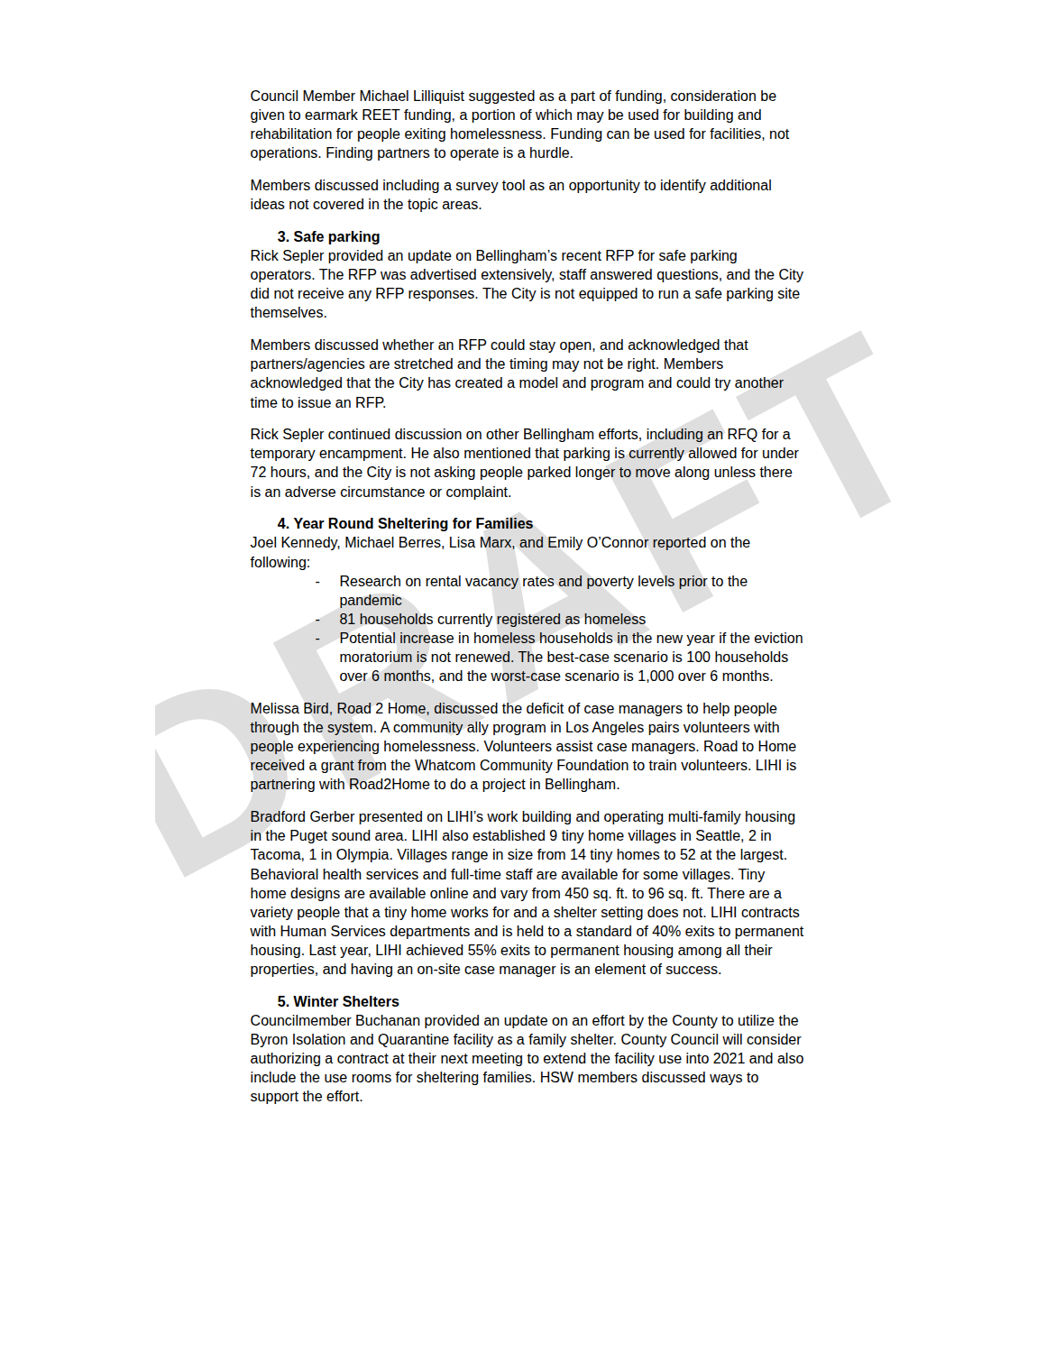DRAFT
Council Member Michael Lilliquist suggested as a part of funding, consideration be given to earmark REET funding, a portion of which may be used for building and rehabilitation for people exiting homelessness. Funding can be used for facilities, not operations. Finding partners to operate is a hurdle.
Members discussed including a survey tool as an opportunity to identify additional ideas not covered in the topic areas.
Safe parking
Rick Sepler provided an update on Bellingham’s recent RFP for safe parking operators. The RFP was advertised extensively, staff answered questions, and the City did not receive any RFP responses. The City is not equipped to run a safe parking site themselves.
Members discussed whether an RFP could stay open, and acknowledged that partners/agencies are stretched and the timing may not be right. Members acknowledged that the City has created a model and program and could try another time to issue an RFP.
Rick Sepler continued discussion on other Bellingham efforts, including an RFQ for a temporary encampment. He also mentioned that parking is currently allowed for under 72 hours, and the City is not asking people parked longer to move along unless there is an adverse circumstance or complaint.
Year Round Sheltering for Families
Joel Kennedy, Michael Berres, Lisa Marx, and Emily O’Connor reported on the following:
Research on rental vacancy rates and poverty levels prior to the pandemic
81 households currently registered as homeless
Potential increase in homeless households in the new year if the eviction moratorium is not renewed. The best-case scenario is 100 households over 6 months, and the worst-case scenario is 1,000 over 6 months.
Melissa Bird, Road 2 Home, discussed the deficit of case managers to help people through the system. A community ally program in Los Angeles pairs volunteers with people experiencing homelessness. Volunteers assist case managers. Road to Home received a grant from the Whatcom Community Foundation to train volunteers. LIHI is partnering with Road2Home to do a project in Bellingham.
Bradford Gerber presented on LIHI’s work building and operating multi-family housing in the Puget sound area. LIHI also established 9 tiny home villages in Seattle, 2 in Tacoma, 1 in Olympia. Villages range in size from 14 tiny homes to 52 at the largest. Behavioral health services and full-time staff are available for some villages. Tiny home designs are available online and vary from 450 sq. ft. to 96 sq. ft. There are a variety people that a tiny home works for and a shelter setting does not. LIHI contracts with Human Services departments and is held to a standard of 40% exits to permanent housing. Last year, LIHI achieved 55% exits to permanent housing among all their properties, and having an on-site case manager is an element of success.
Winter Shelters
Councilmember Buchanan provided an update on an effort by the County to utilize the Byron Isolation and Quarantine facility as a family shelter. County Council will consider authorizing a contract at their next meeting to extend the facility use into 2021 and also include the use rooms for sheltering families. HSW members discussed ways to support the effort.